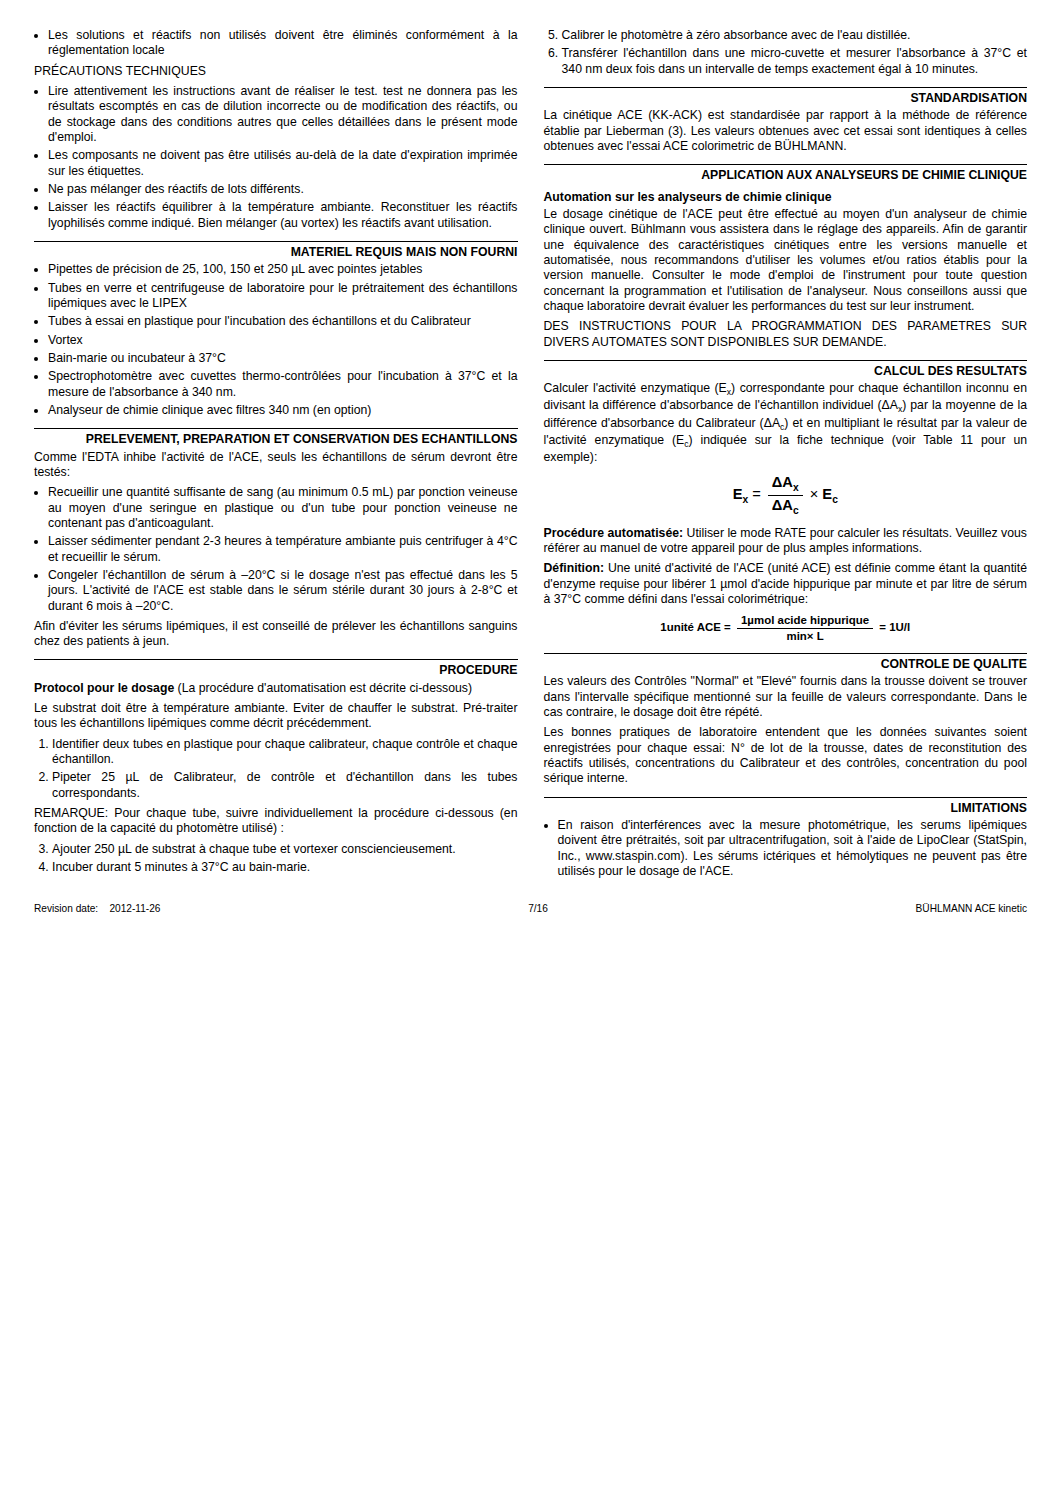Les solutions et réactifs non utilisés doivent être éliminés conformément à la réglementation locale
PRÉCAUTIONS TECHNIQUES
Lire attentivement les instructions avant de réaliser le test. test ne donnera pas les résultats escomptés en cas de dilution incorrecte ou de modification des réactifs, ou de stockage dans des conditions autres que celles détaillées dans le présent mode d'emploi.
Les composants ne doivent pas être utilisés au-delà de la date d'expiration imprimée sur les étiquettes.
Ne pas mélanger des réactifs de lots différents.
Laisser les réactifs équilibrer à la température ambiante. Reconstituer les réactifs lyophilisés comme indiqué. Bien mélanger (au vortex) les réactifs avant utilisation.
Materiel requis mais non fourni
Pipettes de précision de 25, 100, 150 et 250 µL avec pointes jetables
Tubes en verre et centrifugeuse de laboratoire pour le prétraitement des échantillons lipémiques avec le LIPEX
Tubes à essai en plastique pour l'incubation des échantillons et du Calibrateur
Vortex
Bain-marie ou incubateur à 37°C
Spectrophotomètre avec cuvettes thermo-contrôlées pour l'incubation à 37°C et la mesure de l'absorbance à 340 nm.
Analyseur de chimie clinique avec filtres 340 nm (en option)
Prelevement, preparation et conservation des echantillons
Comme l'EDTA inhibe l'activité de l'ACE, seuls les échantillons de sérum devront être testés:
Recueillir une quantité suffisante de sang (au minimum 0.5 mL) par ponction veineuse au moyen d'une seringue en plastique ou d'un tube pour ponction veineuse ne contenant pas d'anticoagulant.
Laisser sédimenter pendant 2-3 heures à température ambiante puis centrifuger à 4°C et recueillir le sérum.
Congeler l'échantillon de sérum à –20°C si le dosage n'est pas effectué dans les 5 jours. L'activité de l'ACE est stable dans le sérum stérile durant 30 jours à 2-8°C et durant 6 mois à –20°C.
Afin d'éviter les sérums lipémiques, il est conseillé de prélever les échantillons sanguins chez des patients à jeun.
Procedure
Protocol pour le dosage (La procédure d'automatisation est décrite ci-dessous)
Le substrat doit être à température ambiante. Eviter de chauffer le substrat. Pré-traiter tous les échantillons lipémiques comme décrit précédemment.
Identifier deux tubes en plastique pour chaque calibrateur, chaque contrôle et chaque échantillon.
Pipeter 25 µL de Calibrateur, de contrôle et d'échantillon dans les tubes correspondants.
REMARQUE: Pour chaque tube, suivre individuellement la procédure ci-dessous (en fonction de la capacité du photomètre utilisé) :
Ajouter 250 µL de substrat à chaque tube et vortexer consciencieusement.
Incuber durant 5 minutes à 37°C au bain-marie.
Calibrer le photomètre à zéro absorbance avec de l'eau distillée.
Transférer l'échantillon dans une micro-cuvette et mesurer l'absorbance à 37°C et 340 nm deux fois dans un intervalle de temps exactement égal à 10 minutes.
Standardisation
La cinétique ACE (KK-ACK) est standardisée par rapport à la méthode de référence établie par Lieberman (3). Les valeurs obtenues avec cet essai sont identiques à celles obtenues avec l'essai ACE colorimetric de BÜHLMANN.
Application aux analyseurs de chimie clinique
Automation sur les analyseurs de chimie clinique
Le dosage cinétique de l'ACE peut être effectué au moyen d'un analyseur de chimie clinique ouvert. Bühlmann vous assistera dans le réglage des appareils. Afin de garantir une équivalence des caractéristiques cinétiques entre les versions manuelle et automatisée, nous recommandons d'utiliser les volumes et/ou ratios établis pour la version manuelle. Consulter le mode d'emploi de l'instrument pour toute question concernant la programmation et l'utilisation de l'analyseur. Nous conseillons aussi que chaque laboratoire devrait évaluer les performances du test sur leur instrument.
DES INSTRUCTIONS POUR LA PROGRAMMATION DES PARAMETRES SUR DIVERS AUTOMATES SONT DISPONIBLES SUR DEMANDE.
Calcul des resultats
Calculer l'activité enzymatique (Ex) correspondante pour chaque échantillon inconnu en divisant la différence d'absorbance de l'échantillon individuel (ΔAx) par la moyenne de la différence d'absorbance du Calibrateur (ΔAc) et en multipliant le résultat par la valeur de l'activité enzymatique (Ec) indiquée sur la fiche technique (voir Table 11 pour un exemple):
Ex = ΔAx ΔAc × Ec
Procédure automatisée: Utiliser le mode RATE pour calculer les résultats. Veuillez vous référer au manuel de votre appareil pour de plus amples informations.
Définition: Une unité d'activité de l'ACE (unité ACE) est définie comme étant la quantité d'enzyme requise pour libérer 1 µmol d'acide hippurique par minute et par litre de sérum à 37°C comme défini dans l'essai colorimétrique:
1unité ACE = 1µmol acide hippurique min× L = 1U/l
Controle de qualite
Les valeurs des Contrôles "Normal" et "Elevé" fournis dans la trousse doivent se trouver dans l'intervalle spécifique mentionné sur la feuille de valeurs correspondante. Dans le cas contraire, le dosage doit être répété.
Les bonnes pratiques de laboratoire entendent que les données suivantes soient enregistrées pour chaque essai: N° de lot de la trousse, dates de reconstitution des réactifs utilisés, concentrations du Calibrateur et des contrôles, concentration du pool sérique interne.
Limitations
En raison d'interférences avec la mesure photométrique, les serums lipémiques doivent être prétraités, soit par ultracentrifugation, soit à l'aide de LipoClear (StatSpin, Inc., www.staspin.com). Les sérums ictériques et hémolytiques ne peuvent pas être utilisés pour le dosage de l'ACE.
Revision date: 2012-11-26 7/16 BÜHLMANN ACE kinetic